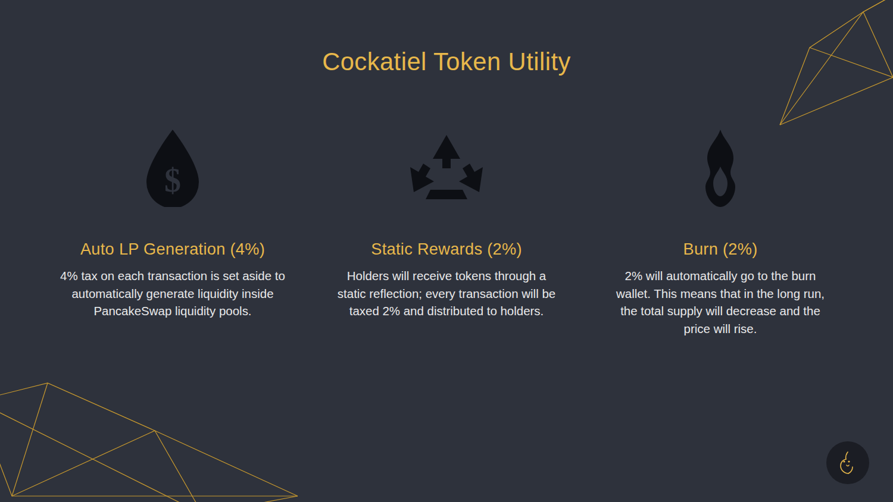Cockatiel Token Utility
$
Auto LP Generation (4%)
4% tax on each transaction is set aside to automatically generate liquidity inside PancakeSwap liquidity pools.
Static Rewards (2%)
Holders will receive tokens through a static reflection; every transaction will be taxed 2% and distributed to holders.
Burn (2%)
2% will automatically go to the burn wallet. This means that in the long run, the total supply will decrease and the price will rise.